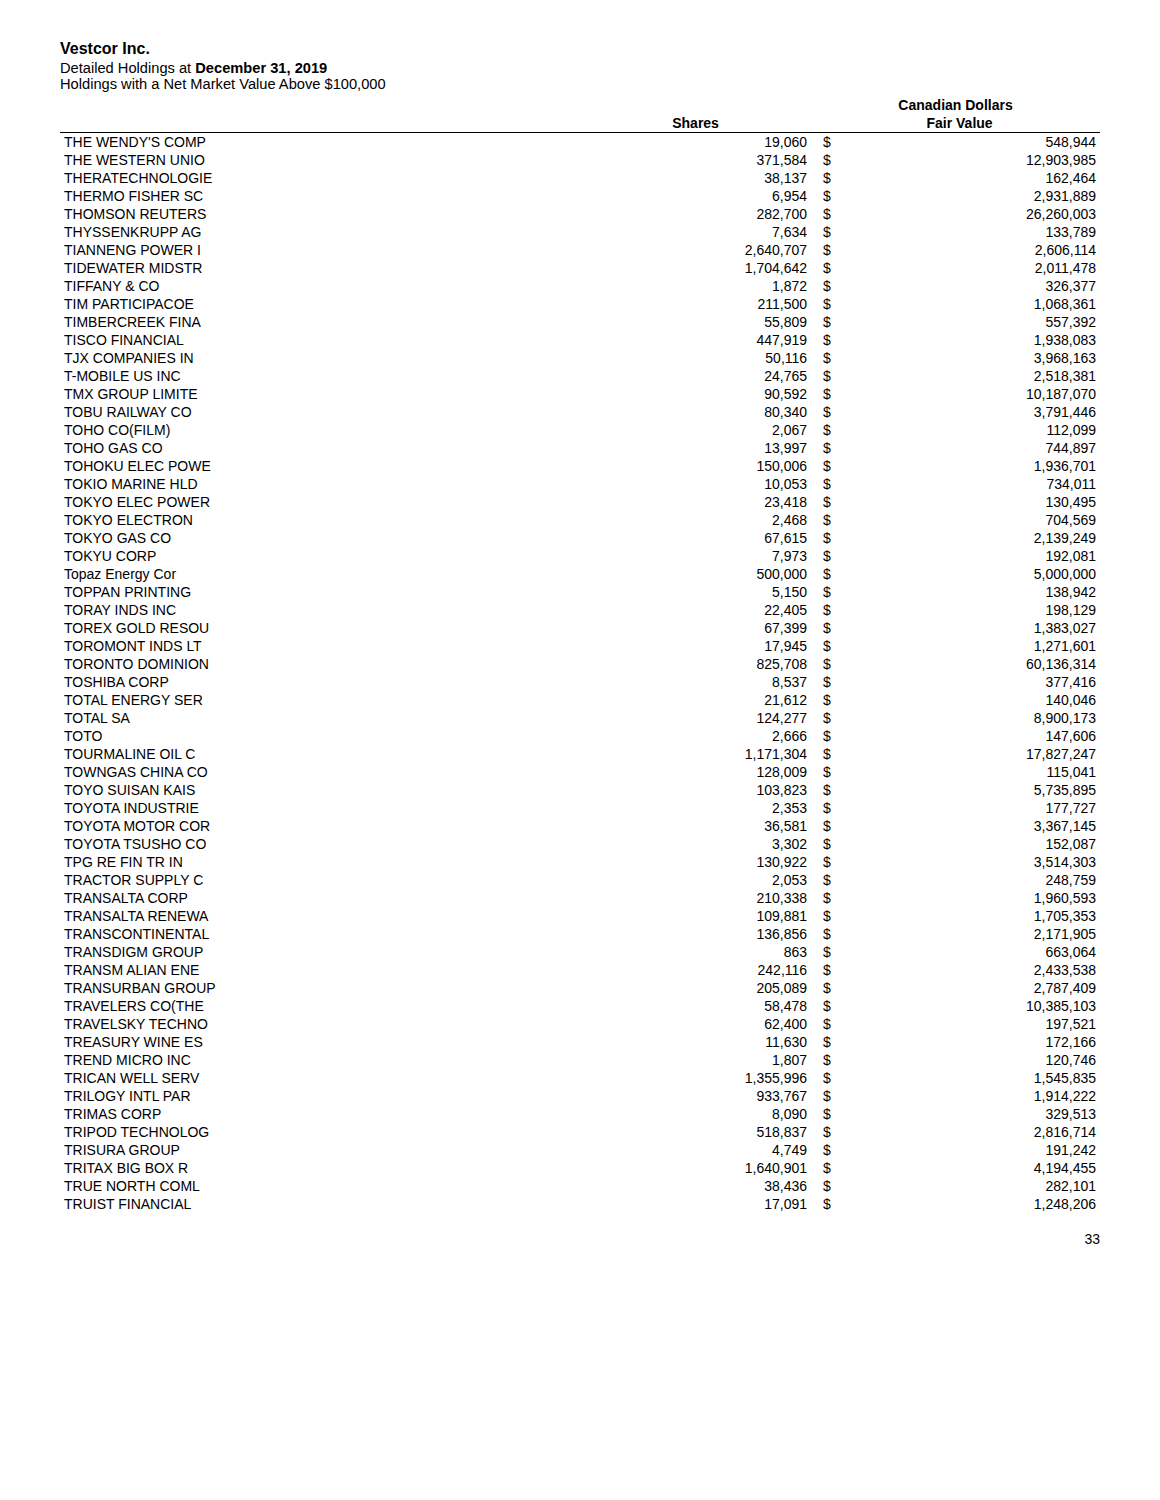Vestcor Inc.
Detailed Holdings at December 31, 2019
Holdings with a Net Market Value Above $100,000
| | | Canadian Dollars |
| --- | --- | --- |
| | Shares | Fair Value |
| THE WENDY'S COMP | 19,060 | $ | 548,944 |
| THE WESTERN UNIO | 371,584 | $ | 12,903,985 |
| THERATECHNOLOGIE | 38,137 | $ | 162,464 |
| THERMO FISHER SC | 6,954 | $ | 2,931,889 |
| THOMSON REUTERS | 282,700 | $ | 26,260,003 |
| THYSSENKRUPP AG | 7,634 | $ | 133,789 |
| TIANNENG POWER I | 2,640,707 | $ | 2,606,114 |
| TIDEWATER MIDSTR | 1,704,642 | $ | 2,011,478 |
| TIFFANY & CO | 1,872 | $ | 326,377 |
| TIM PARTICIPACOE | 211,500 | $ | 1,068,361 |
| TIMBERCREEK FINA | 55,809 | $ | 557,392 |
| TISCO FINANCIAL | 447,919 | $ | 1,938,083 |
| TJX COMPANIES IN | 50,116 | $ | 3,968,163 |
| T-MOBILE US INC | 24,765 | $ | 2,518,381 |
| TMX GROUP LIMITE | 90,592 | $ | 10,187,070 |
| TOBU RAILWAY CO | 80,340 | $ | 3,791,446 |
| TOHO CO(FILM) | 2,067 | $ | 112,099 |
| TOHO GAS CO | 13,997 | $ | 744,897 |
| TOHOKU ELEC POWE | 150,006 | $ | 1,936,701 |
| TOKIO MARINE HLD | 10,053 | $ | 734,011 |
| TOKYO ELEC POWER | 23,418 | $ | 130,495 |
| TOKYO ELECTRON | 2,468 | $ | 704,569 |
| TOKYO GAS CO | 67,615 | $ | 2,139,249 |
| TOKYU CORP | 7,973 | $ | 192,081 |
| Topaz Energy Cor | 500,000 | $ | 5,000,000 |
| TOPPAN PRINTING | 5,150 | $ | 138,942 |
| TORAY INDS INC | 22,405 | $ | 198,129 |
| TOREX GOLD RESOU | 67,399 | $ | 1,383,027 |
| TOROMONT INDS LT | 17,945 | $ | 1,271,601 |
| TORONTO DOMINION | 825,708 | $ | 60,136,314 |
| TOSHIBA CORP | 8,537 | $ | 377,416 |
| TOTAL ENERGY SER | 21,612 | $ | 140,046 |
| TOTAL SA | 124,277 | $ | 8,900,173 |
| TOTO | 2,666 | $ | 147,606 |
| TOURMALINE OIL C | 1,171,304 | $ | 17,827,247 |
| TOWNGAS CHINA CO | 128,009 | $ | 115,041 |
| TOYO SUISAN KAIS | 103,823 | $ | 5,735,895 |
| TOYOTA INDUSTRIE | 2,353 | $ | 177,727 |
| TOYOTA MOTOR COR | 36,581 | $ | 3,367,145 |
| TOYOTA TSUSHO CO | 3,302 | $ | 152,087 |
| TPG RE FIN TR IN | 130,922 | $ | 3,514,303 |
| TRACTOR SUPPLY C | 2,053 | $ | 248,759 |
| TRANSALTA CORP | 210,338 | $ | 1,960,593 |
| TRANSALTA RENEWA | 109,881 | $ | 1,705,353 |
| TRANSCONTINENTAL | 136,856 | $ | 2,171,905 |
| TRANSDIGM GROUP | 863 | $ | 663,064 |
| TRANSM ALIAN ENE | 242,116 | $ | 2,433,538 |
| TRANSURBAN GROUP | 205,089 | $ | 2,787,409 |
| TRAVELERS CO(THE | 58,478 | $ | 10,385,103 |
| TRAVELSKY TECHNO | 62,400 | $ | 197,521 |
| TREASURY WINE ES | 11,630 | $ | 172,166 |
| TREND MICRO INC | 1,807 | $ | 120,746 |
| TRICAN WELL SERV | 1,355,996 | $ | 1,545,835 |
| TRILOGY INTL PAR | 933,767 | $ | 1,914,222 |
| TRIMAS CORP | 8,090 | $ | 329,513 |
| TRIPOD TECHNOLOG | 518,837 | $ | 2,816,714 |
| TRISURA GROUP | 4,749 | $ | 191,242 |
| TRITAX BIG BOX R | 1,640,901 | $ | 4,194,455 |
| TRUE NORTH COML | 38,436 | $ | 282,101 |
| TRUIST FINANCIAL | 17,091 | $ | 1,248,206 |
33